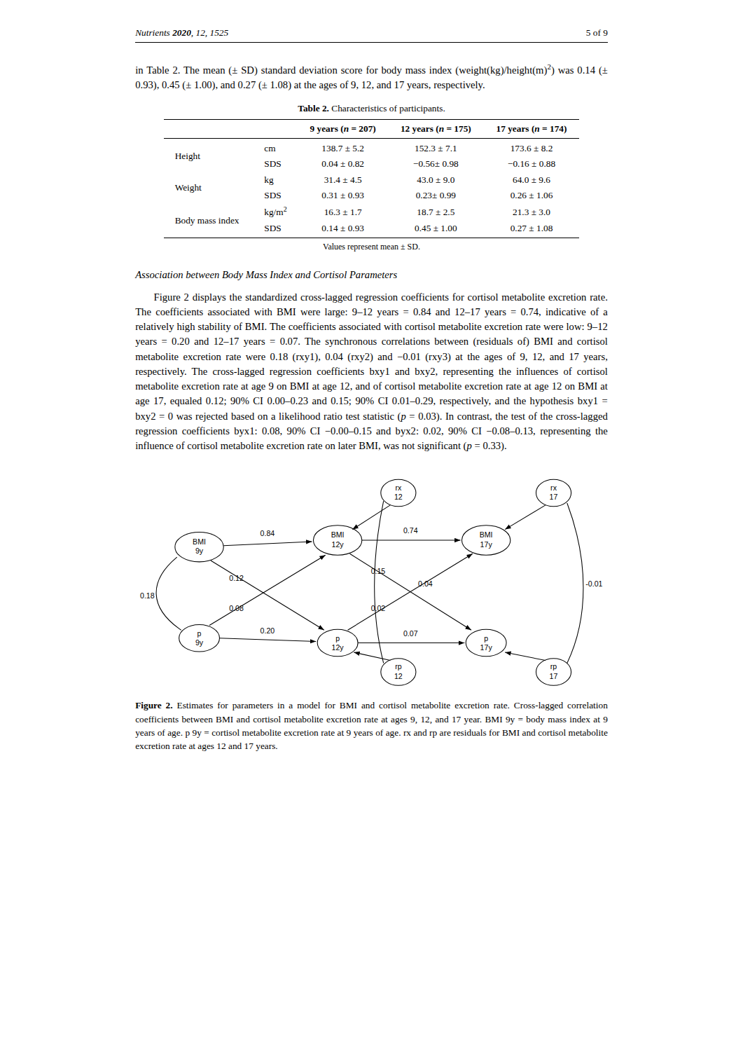Nutrients 2020, 12, 1525 5 of 9
in Table 2. The mean (± SD) standard deviation score for body mass index (weight(kg)/height(m)2) was 0.14 (± 0.93), 0.45 (± 1.00), and 0.27 (± 1.08) at the ages of 9, 12, and 17 years, respectively.
Table 2. Characteristics of participants.
| | | 9 years ( n = 207) | 12 years ( n = 175) | 17 years ( n = 174) |
| --- | --- | --- | --- | --- |
| Height | cm | 138.7 ± 5.2 | 152.3 ± 7.1 | 173.6 ± 8.2 |
| SDS | 0.04 ± 0.82 | −0.56± 0.98 | −0.16 ± 0.88 |
| Weight | kg | 31.4 ± 4.5 | 43.0 ± 9.0 | 64.0 ± 9.6 |
| SDS | 0.31 ± 0.93 | 0.23± 0.99 | 0.26 ± 1.06 |
| Body mass index | kg/m 2 | 16.3 ± 1.7 | 18.7 ± 2.5 | 21.3 ± 3.0 |
| SDS | 0.14 ± 0.93 | 0.45 ± 1.00 | 0.27 ± 1.08 |
Values represent mean ± SD.
Association between Body Mass Index and Cortisol Parameters
Figure 2 displays the standardized cross-lagged regression coefficients for cortisol metabolite excretion rate. The coefficients associated with BMI were large: 9–12 years = 0.84 and 12–17 years = 0.74, indicative of a relatively high stability of BMI. The coefficients associated with cortisol metabolite excretion rate were low: 9–12 years = 0.20 and 12–17 years = 0.07. The synchronous correlations between (residuals of) BMI and cortisol metabolite excretion rate were 0.18 (rxy1), 0.04 (rxy2) and −0.01 (rxy3) at the ages of 9, 12, and 17 years, respectively. The cross-lagged regression coefficients bxy1 and bxy2, representing the influences of cortisol metabolite excretion rate at age 9 on BMI at age 12, and of cortisol metabolite excretion rate at age 12 on BMI at age 17, equaled 0.12; 90% CI 0.00–0.23 and 0.15; 90% CI 0.01–0.29, respectively, and the hypothesis bxy1 = bxy2 = 0 was rejected based on a likelihood ratio test statistic (p = 0.03). In contrast, the test of the cross-lagged regression coefficients byx1: 0.08, 90% CI −0.00–0.15 and byx2: 0.02, 90% CI −0.08–0.13, representing the influence of cortisol metabolite excretion rate on later BMI, was not significant (p = 0.33).
BMI9y BMI12y BMI17y p9y p12y p17y rx12 rx17 rp12 rp17 0.84 0.74 0.20 0.07 0.12 0.15 0.08 0.02 0.18 0.04 -0.01
Figure 2. Estimates for parameters in a model for BMI and cortisol metabolite excretion rate. Cross-lagged correlation coefficients between BMI and cortisol metabolite excretion rate at ages 9, 12, and 17 year. BMI 9y = body mass index at 9 years of age. p 9y = cortisol metabolite excretion rate at 9 years of age. rx and rp are residuals for BMI and cortisol metabolite excretion rate at ages 12 and 17 years.